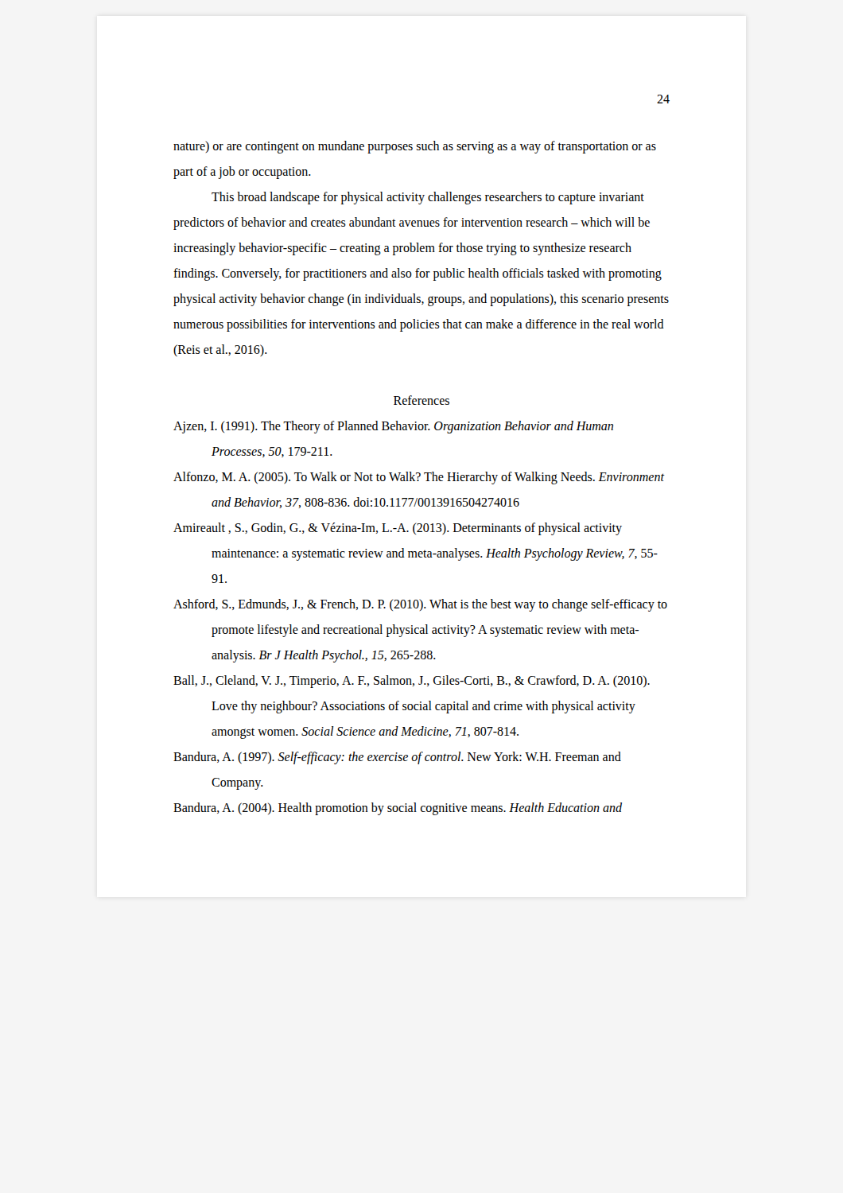24
nature) or are contingent on mundane purposes such as serving as a way of transportation or as part of a job or occupation.
This broad landscape for physical activity challenges researchers to capture invariant predictors of behavior and creates abundant avenues for intervention research – which will be increasingly behavior-specific – creating a problem for those trying to synthesize research findings. Conversely, for practitioners and also for public health officials tasked with promoting physical activity behavior change (in individuals, groups, and populations), this scenario presents numerous possibilities for interventions and policies that can make a difference in the real world (Reis et al., 2016).
References
Ajzen, I. (1991). The Theory of Planned Behavior. Organization Behavior and Human Processes, 50, 179-211.
Alfonzo, M. A. (2005). To Walk or Not to Walk? The Hierarchy of Walking Needs. Environment and Behavior, 37, 808-836. doi:10.1177/0013916504274016
Amireault , S., Godin, G., & Vézina-Im, L.-A. (2013). Determinants of physical activity maintenance: a systematic review and meta-analyses. Health Psychology Review, 7, 55-91.
Ashford, S., Edmunds, J., & French, D. P. (2010). What is the best way to change self-efficacy to promote lifestyle and recreational physical activity? A systematic review with meta-analysis. Br J Health Psychol., 15, 265-288.
Ball, J., Cleland, V. J., Timperio, A. F., Salmon, J., Giles-Corti, B., & Crawford, D. A. (2010). Love thy neighbour? Associations of social capital and crime with physical activity amongst women. Social Science and Medicine, 71, 807-814.
Bandura, A. (1997). Self-efficacy: the exercise of control. New York: W.H. Freeman and Company.
Bandura, A. (2004). Health promotion by social cognitive means. Health Education and